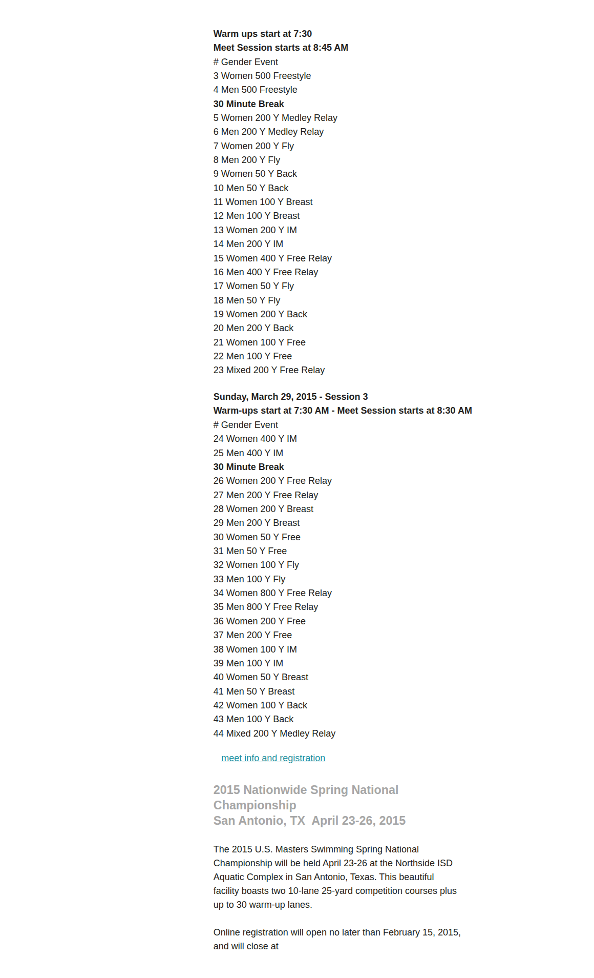Warm ups start at 7:30
Meet Session starts at 8:45 AM
# Gender Event
3 Women 500 Freestyle
4 Men 500 Freestyle
30 Minute Break
5 Women 200 Y Medley Relay
6 Men 200 Y Medley Relay
7 Women 200 Y Fly
8 Men 200 Y Fly
9 Women 50 Y Back
10 Men 50 Y Back
11 Women 100 Y Breast
12 Men 100 Y Breast
13 Women 200 Y IM
14 Men 200 Y IM
15 Women 400 Y Free Relay
16 Men 400 Y Free Relay
17 Women 50 Y Fly
18 Men 50 Y Fly
19 Women 200 Y Back
20 Men 200 Y Back
21 Women 100 Y Free
22 Men 100 Y Free
23 Mixed 200 Y Free Relay
Sunday, March 29, 2015 - Session 3
Warm-ups start at 7:30 AM - Meet Session starts at 8:30 AM
# Gender Event
24 Women 400 Y IM
25 Men 400 Y IM
30 Minute Break
26 Women 200 Y Free Relay
27 Men 200 Y Free Relay
28 Women 200 Y Breast
29 Men 200 Y Breast
30 Women 50 Y Free
31 Men 50 Y Free
32 Women 100 Y Fly
33 Men 100 Y Fly
34 Women 800 Y Free Relay
35 Men 800 Y Free Relay
36 Women 200 Y Free
37 Men 200 Y Free
38 Women 100 Y IM
39 Men 100 Y IM
40 Women 50 Y Breast
41 Men 50 Y Breast
42 Women 100 Y Back
43 Men 100 Y Back
44 Mixed 200 Y Medley Relay
meet info and registration
2015 Nationwide Spring National Championship
San Antonio, TX April 23-26, 2015
The 2015 U.S. Masters Swimming Spring National Championship will be held April 23-26 at the Northside ISD Aquatic Complex in San Antonio, Texas. This beautiful facility boasts two 10-lane 25-yard competition courses plus up to 30 warm-up lanes.
Online registration will open no later than February 15, 2015, and will close at